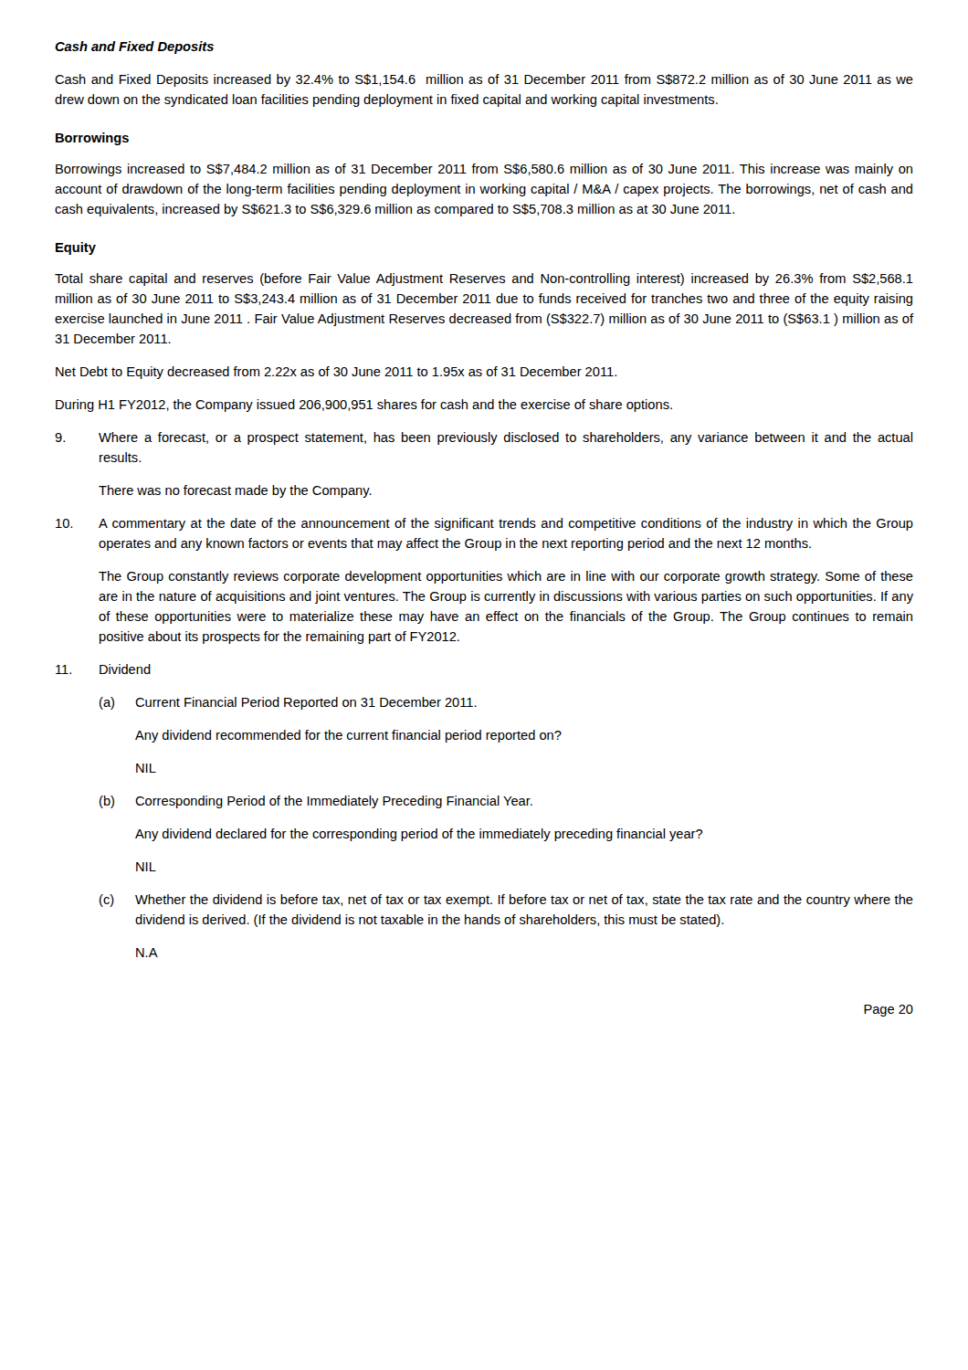Cash and Fixed Deposits
Cash and Fixed Deposits increased by 32.4% to S$1,154.6 million as of 31 December 2011 from S$872.2 million as of 30 June 2011 as we drew down on the syndicated loan facilities pending deployment in fixed capital and working capital investments.
Borrowings
Borrowings increased to S$7,484.2 million as of 31 December 2011 from S$6,580.6 million as of 30 June 2011. This increase was mainly on account of drawdown of the long-term facilities pending deployment in working capital / M&A / capex projects. The borrowings, net of cash and cash equivalents, increased by S$621.3 to S$6,329.6 million as compared to S$5,708.3 million as at 30 June 2011.
Equity
Total share capital and reserves (before Fair Value Adjustment Reserves and Non-controlling interest) increased by 26.3% from S$2,568.1 million as of 30 June 2011 to S$3,243.4 million as of 31 December 2011 due to funds received for tranches two and three of the equity raising exercise launched in June 2011 . Fair Value Adjustment Reserves decreased from (S$322.7) million as of 30 June 2011 to (S$63.1 ) million as of 31 December 2011.
Net Debt to Equity decreased from 2.22x as of 30 June 2011 to 1.95x as of 31 December 2011.
During H1 FY2012, the Company issued 206,900,951 shares for cash and the exercise of share options.
9.
Where a forecast, or a prospect statement, has been previously disclosed to shareholders, any variance between it and the actual results.
There was no forecast made by the Company.
10.
A commentary at the date of the announcement of the significant trends and competitive conditions of the industry in which the Group operates and any known factors or events that may affect the Group in the next reporting period and the next 12 months.
The Group constantly reviews corporate development opportunities which are in line with our corporate growth strategy. Some of these are in the nature of acquisitions and joint ventures. The Group is currently in discussions with various parties on such opportunities. If any of these opportunities were to materialize these may have an effect on the financials of the Group. The Group continues to remain positive about its prospects for the remaining part of FY2012.
11.
Dividend
(a)
Current Financial Period Reported on 31 December 2011.
Any dividend recommended for the current financial period reported on?
NIL
(b)
Corresponding Period of the Immediately Preceding Financial Year.
Any dividend declared for the corresponding period of the immediately preceding financial year?
NIL
(c)
Whether the dividend is before tax, net of tax or tax exempt. If before tax or net of tax, state the tax rate and the country where the dividend is derived. (If the dividend is not taxable in the hands of shareholders, this must be stated).
N.A
Page 20